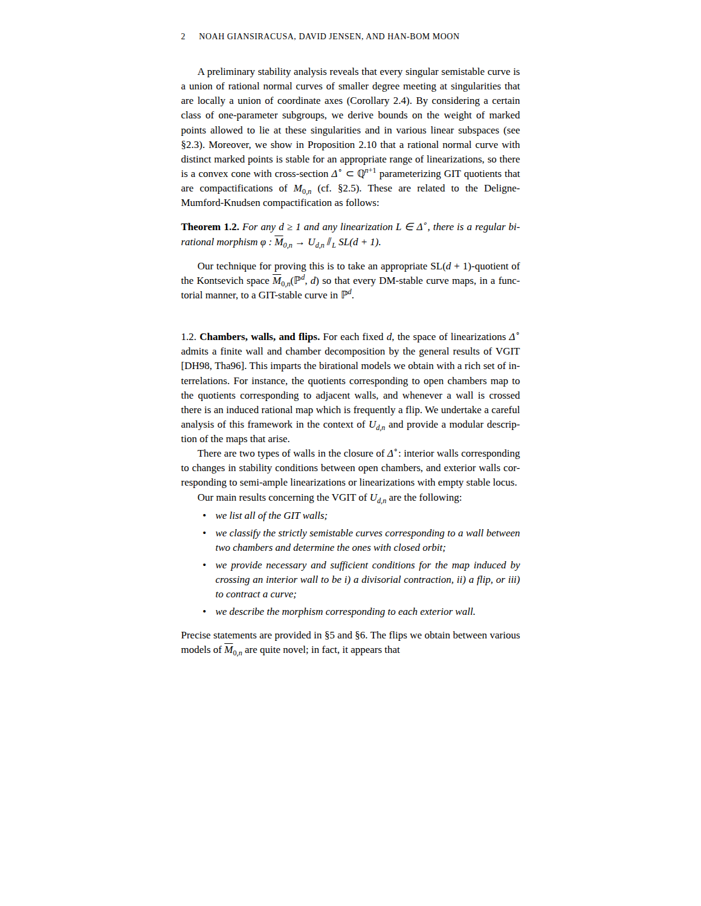2 NOAH GIANSIRACUSA, DAVID JENSEN, AND HAN-BOM MOON
A preliminary stability analysis reveals that every singular semistable curve is a union of rational normal curves of smaller degree meeting at singularities that are locally a union of coordinate axes (Corollary 2.4). By considering a certain class of one-parameter subgroups, we derive bounds on the weight of marked points allowed to lie at these singularities and in various linear subspaces (see §2.3). Moreover, we show in Proposition 2.10 that a rational normal curve with distinct marked points is stable for an appropriate range of linearizations, so there is a convex cone with cross-section Δ∘ ⊂ ℚn+1 parameterizing GIT quotients that are compactifications of M0,n (cf. §2.5). These are related to the Deligne-Mumford-Knudsen compactification as follows:
Theorem 1.2. For any d ≥ 1 and any linearization L ∈ Δ∘, there is a regular birational morphism φ : M0,n → Ud,n ⫽L SL(d + 1).
Our technique for proving this is to take an appropriate SL(d + 1)-quotient of the Kontsevich space M0,n(ℙd, d) so that every DM-stable curve maps, in a functorial manner, to a GIT-stable curve in ℙd.
1.2. Chambers, walls, and flips. For each fixed d, the space of linearizations Δ∘ admits a finite wall and chamber decomposition by the general results of VGIT [DH98, Tha96]. This imparts the birational models we obtain with a rich set of interrelations. For instance, the quotients corresponding to open chambers map to the quotients corresponding to adjacent walls, and whenever a wall is crossed there is an induced rational map which is frequently a flip. We undertake a careful analysis of this framework in the context of Ud,n and provide a modular description of the maps that arise.
There are two types of walls in the closure of Δ∘: interior walls corresponding to changes in stability conditions between open chambers, and exterior walls corresponding to semi-ample linearizations or linearizations with empty stable locus.
Our main results concerning the VGIT of Ud,n are the following:
we list all of the GIT walls;
we classify the strictly semistable curves corresponding to a wall between two chambers and determine the ones with closed orbit;
we provide necessary and sufficient conditions for the map induced by crossing an interior wall to be i) a divisorial contraction, ii) a flip, or iii) to contract a curve;
we describe the morphism corresponding to each exterior wall.
Precise statements are provided in §5 and §6. The flips we obtain between various models of M0,n are quite novel; in fact, it appears that